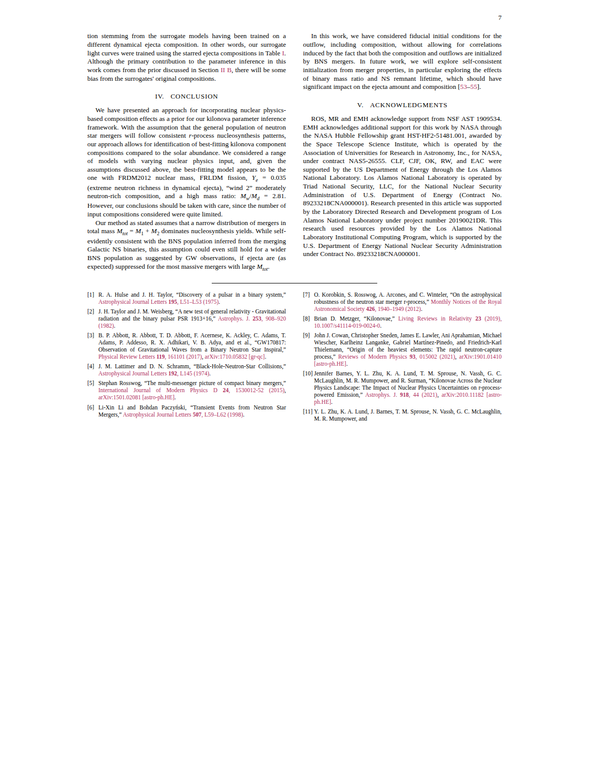7
tion stemming from the surrogate models having been trained on a different dynamical ejecta composition. In other words, our surrogate light curves were trained using the starred ejecta compositions in Table I. Although the primary contribution to the parameter inference in this work comes from the prior discussed in Section II B, there will be some bias from the surrogates' original compositions.
IV. Conclusion
We have presented an approach for incorporating nuclear physics-based composition effects as a prior for our kilonova parameter inference framework. With the assumption that the general population of neutron star mergers will follow consistent r-process nucleosynthesis patterns, our approach allows for identification of best-fitting kilonova component compositions compared to the solar abundance. We considered a range of models with varying nuclear physics input, and, given the assumptions discussed above, the best-fitting model appears to be the one with FRDM2012 nuclear mass, FRLDM fission, Ye = 0.035 (extreme neutron richness in dynamical ejecta), “wind 2” moderately neutron-rich composition, and a high mass ratio: Mw/Md = 2.81. However, our conclusions should be taken with care, since the number of input compositions considered were quite limited.
Our method as stated assumes that a narrow distribution of mergers in total mass Mtot = M1 + M2 dominates nucleosynthesis yields. While self-evidently consistent with the BNS population inferred from the merging Galactic NS binaries, this assumption could even still hold for a wider BNS population as suggested by GW observations, if ejecta are (as expected) suppressed for the most massive mergers with large Mtot.
In this work, we have considered fiducial initial conditions for the outflow, including composition, without allowing for correlations induced by the fact that both the composition and outflows are initialized by BNS mergers. In future work, we will explore self-consistent initialization from merger properties, in particular exploring the effects of binary mass ratio and NS remnant lifetime, which should have significant impact on the ejecta amount and composition [53–55].
V. Acknowledgments
ROS, MR and EMH acknowledge support from NSF AST 1909534. EMH acknowledges additional support for this work by NASA through the NASA Hubble Fellowship grant HST-HF2-51481.001, awarded by the Space Telescope Science Institute, which is operated by the Association of Universities for Research in Astronomy, Inc., for NASA, under contract NAS5-26555. CLF, CJF, OK, RW, and EAC were supported by the US Department of Energy through the Los Alamos National Laboratory. Los Alamos National Laboratory is operated by Triad National Security, LLC, for the National Nuclear Security Administration of U.S. Department of Energy (Contract No. 89233218CNA000001). Research presented in this article was supported by the Laboratory Directed Research and Development program of Los Alamos National Laboratory under project number 20190021DR. This research used resources provided by the Los Alamos National Laboratory Institutional Computing Program, which is supported by the U.S. Department of Energy National Nuclear Security Administration under Contract No. 89233218CNA000001.
[1] R. A. Hulse and J. H. Taylor, “Discovery of a pulsar in a binary system,” Astrophysical Journal Letters 195, L51–L53 (1975).
[2] J. H. Taylor and J. M. Weisberg, “A new test of general relativity - Gravitational radiation and the binary pulsar PSR 1913+16,” Astrophys. J. 253, 908–920 (1982).
[3] B. P. Abbott, R. Abbott, T. D. Abbott, F. Acernese, K. Ackley, C. Adams, T. Adams, P. Addesso, R. X. Adhikari, V. B. Adya, and et al., “GW170817: Observation of Gravitational Waves from a Binary Neutron Star Inspiral,” Physical Review Letters 119, 161101 (2017), arXiv:1710.05832 [gr-qc].
[4] J. M. Lattimer and D. N. Schramm, “Black-Hole-Neutron-Star Collisions,” Astrophysical Journal Letters 192, L145 (1974).
[5] Stephan Rosswog, “The multi-messenger picture of compact binary mergers,” International Journal of Modern Physics D 24, 1530012-52 (2015), arXiv:1501.02081 [astro-ph.HE].
[6] Li-Xin Li and Bohdan Paczyński, “Transient Events from Neutron Star Mergers,” Astrophysical Journal Letters 507, L59–L62 (1998).
[7] O. Korobkin, S. Rosswog, A. Arcones, and C. Winteler, “On the astrophysical robustness of the neutron star merger r-process,” Monthly Notices of the Royal Astronomical Society 426, 1940–1949 (2012).
[8] Brian D. Metzger, “Kilonovae,” Living Reviews in Relativity 23 (2019), 10.1007/s41114-019-0024-0.
[9] John J. Cowan, Christopher Sneden, James E. Lawler, Ani Aprahamian, Michael Wiescher, Karlheinz Langanke, Gabriel Martínez-Pinedo, and Friedrich-Karl Thielemann, “Origin of the heaviest elements: The rapid neutron-capture process,” Reviews of Modern Physics 93, 015002 (2021), arXiv:1901.01410 [astro-ph.HE].
[10] Jennifer Barnes, Y. L. Zhu, K. A. Lund, T. M. Sprouse, N. Vassh, G. C. McLaughlin, M. R. Mumpower, and R. Surman, “Kilonovae Across the Nuclear Physics Landscape: The Impact of Nuclear Physics Uncertainties on r-process-powered Emission,” Astrophys. J. 918, 44 (2021), arXiv:2010.11182 [astro-ph.HE].
[11] Y. L. Zhu, K. A. Lund, J. Barnes, T. M. Sprouse, N. Vassh, G. C. McLaughlin, M. R. Mumpower, and